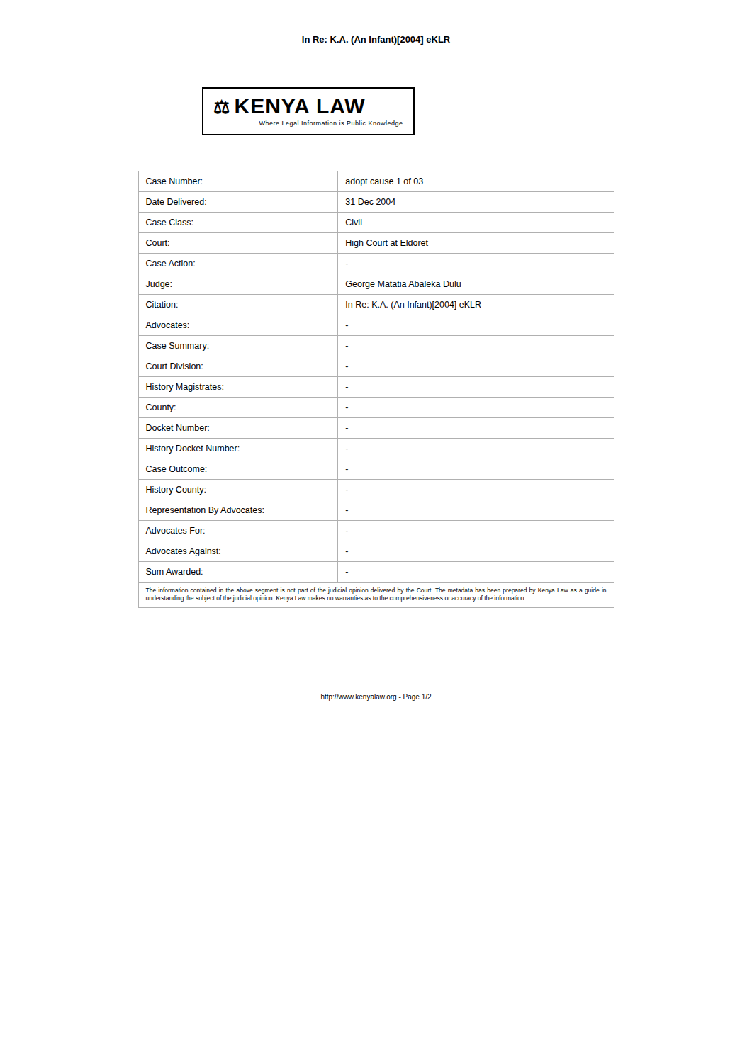In Re: K.A. (An Infant)[2004] eKLR
⚖KENYA LAW
Where Legal Information is Public Knowledge
| Case Number: | adopt cause 1 of 03 |
| Date Delivered: | 31 Dec 2004 |
| Case Class: | Civil |
| Court: | High Court at Eldoret |
| Case Action: | - |
| Judge: | George Matatia Abaleka Dulu |
| Citation: | In Re: K.A. (An Infant)[2004] eKLR |
| Advocates: | - |
| Case Summary: | - |
| Court Division: | - |
| History Magistrates: | - |
| County: | - |
| Docket Number: | - |
| History Docket Number: | - |
| Case Outcome: | - |
| History County: | - |
| Representation By Advocates: | - |
| Advocates For: | - |
| Advocates Against: | - |
| Sum Awarded: | - |
The information contained in the above segment is not part of the judicial opinion delivered by the Court. The metadata has been prepared by Kenya Law as a guide in understanding the subject of the judicial opinion. Kenya Law makes no warranties as to the comprehensiveness or accuracy of the information.
http://www.kenyalaw.org - Page 1/2